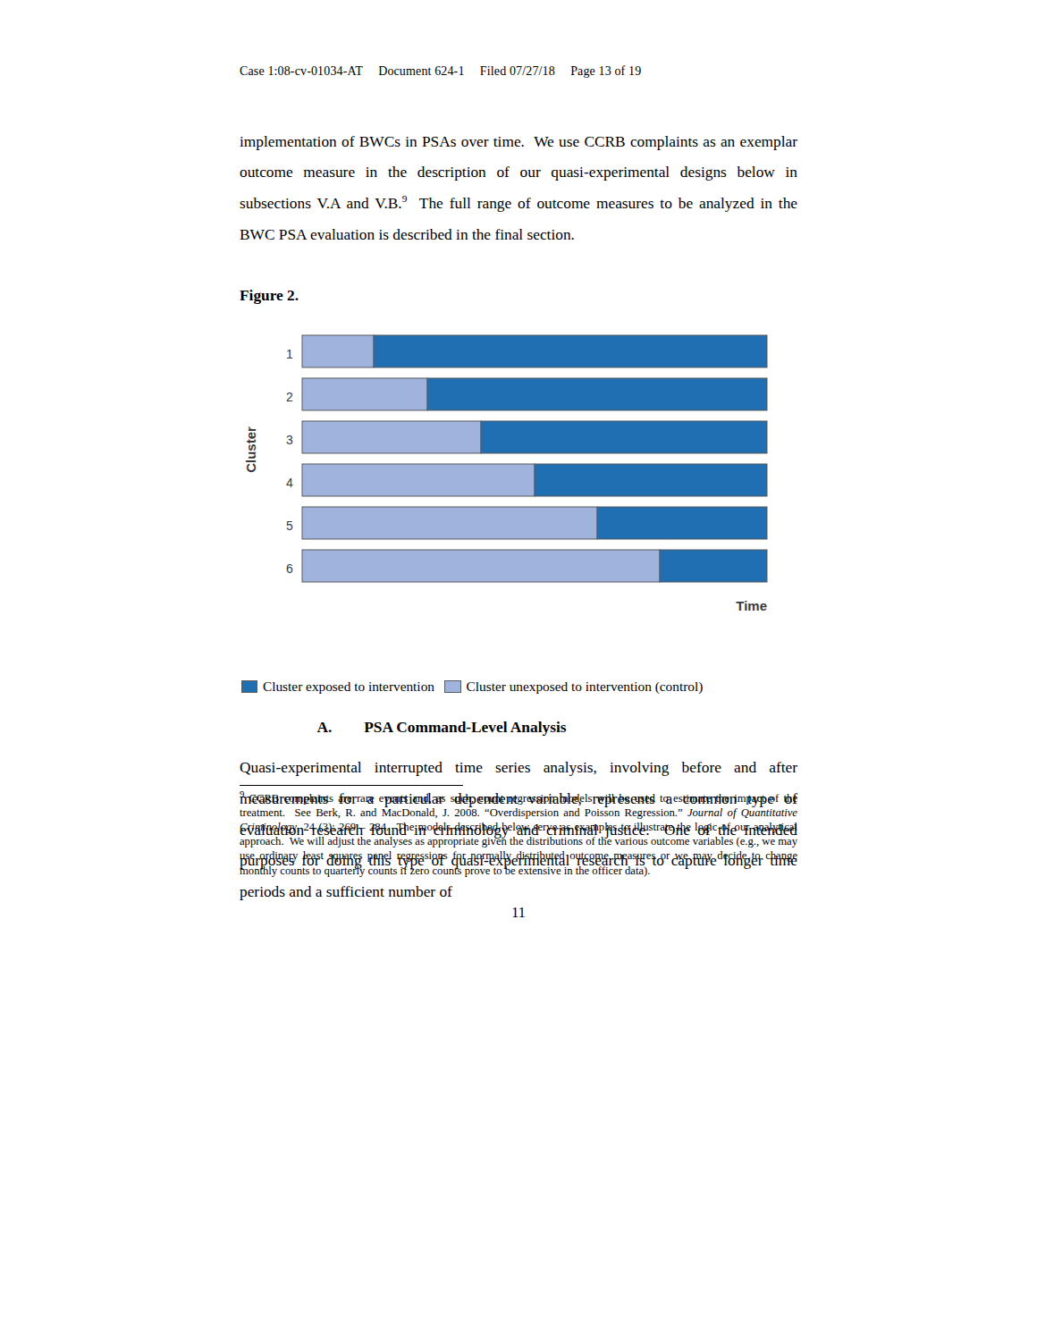Case 1:08-cv-01034-AT Document 624-1 Filed 07/27/18 Page 13 of 19
implementation of BWCs in PSAs over time. We use CCRB complaints as an exemplar outcome measure in the description of our quasi-experimental designs below in subsections V.A and V.B.9 The full range of outcome measures to be analyzed in the BWC PSA evaluation is described in the final section.
Figure 2.
Cluster 1 2 3 4 5 6 Time
Cluster exposed to intervention Cluster unexposed to intervention (control)
A. PSA Command-Level Analysis
Quasi-experimental interrupted time series analysis, involving before and after measurements for a particular dependent variable, represents a common type of evaluation research found in criminology and criminal justice. One of the intended purposes for doing this type of quasi-experimental research is to capture longer time periods and a sufficient number of
9 CCRB complaints are rare events and, as such, count regression models will be used to estimate the impact of the treatment. See Berk, R. and MacDonald, J. 2008. “Overdispersion and Poisson Regression.” Journal of Quantitative Criminology, 24 (3): 269 – 284. The models described below serve as examples to illustrate the logic of our analytical approach. We will adjust the analyses as appropriate given the distributions of the various outcome variables (e.g., we may use ordinary least squares panel regressions for normally distributed outcome measures or we may decide to change monthly counts to quarterly counts if zero counts prove to be extensive in the officer data).
11